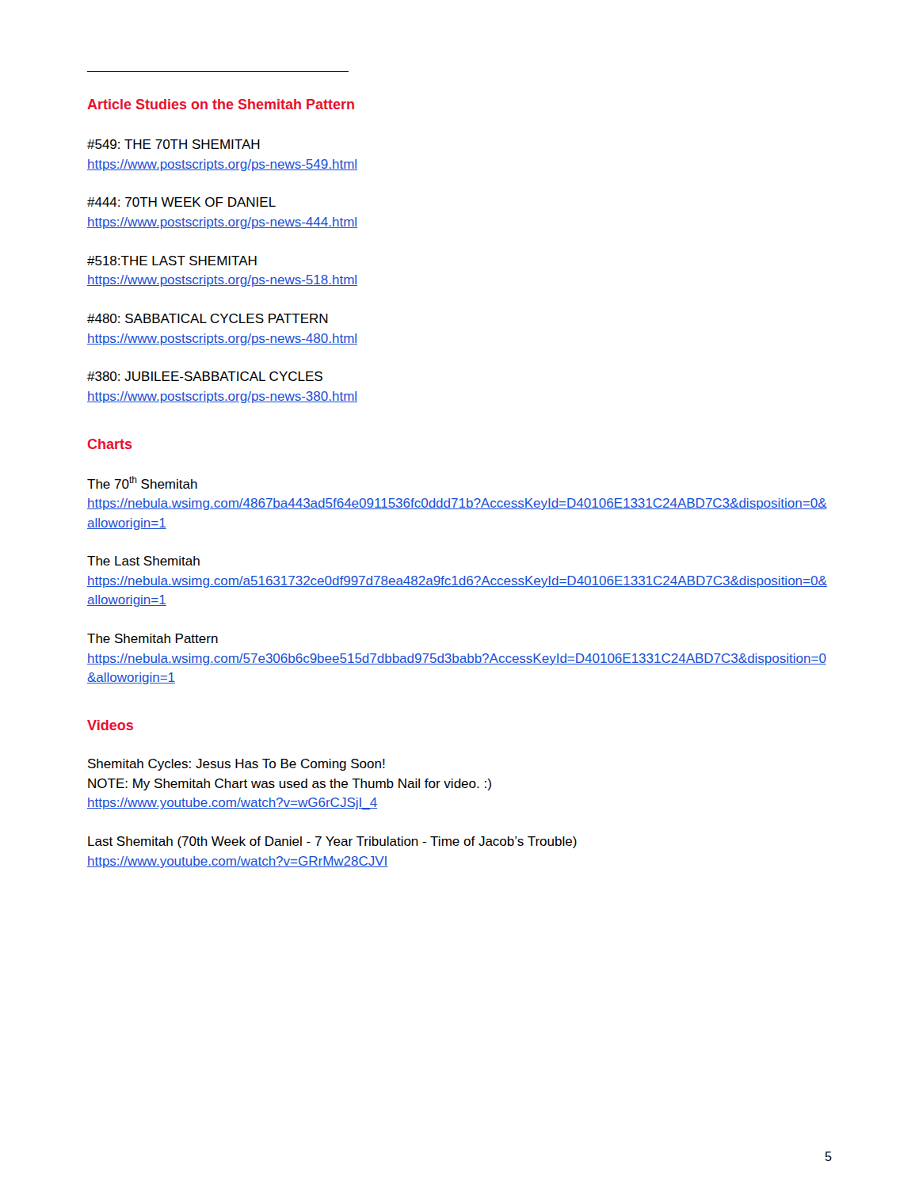Article Studies on the Shemitah Pattern
#549: THE 70TH SHEMITAH
https://www.postscripts.org/ps-news-549.html
#444: 70TH WEEK OF DANIEL
https://www.postscripts.org/ps-news-444.html
#518:THE LAST SHEMITAH
https://www.postscripts.org/ps-news-518.html
#480: SABBATICAL CYCLES PATTERN
https://www.postscripts.org/ps-news-480.html
#380: JUBILEE-SABBATICAL CYCLES
https://www.postscripts.org/ps-news-380.html
Charts
The 70th Shemitah
https://nebula.wsimg.com/4867ba443ad5f64e0911536fc0ddd71b?AccessKeyId=D40106E1331C24ABD7C3&disposition=0&alloworigin=1
The Last Shemitah
https://nebula.wsimg.com/a51631732ce0df997d78ea482a9fc1d6?AccessKeyId=D40106E1331C24ABD7C3&disposition=0&alloworigin=1
The Shemitah Pattern
https://nebula.wsimg.com/57e306b6c9bee515d7dbbad975d3babb?AccessKeyId=D40106E1331C24ABD7C3&disposition=0&alloworigin=1
Videos
Shemitah Cycles: Jesus Has To Be Coming Soon!
NOTE: My Shemitah Chart was used as the Thumb Nail for video. :)
https://www.youtube.com/watch?v=wG6rCJSjI_4
Last Shemitah (70th Week of Daniel - 7 Year Tribulation - Time of Jacob’s Trouble)
https://www.youtube.com/watch?v=GRrMw28CJVI
5